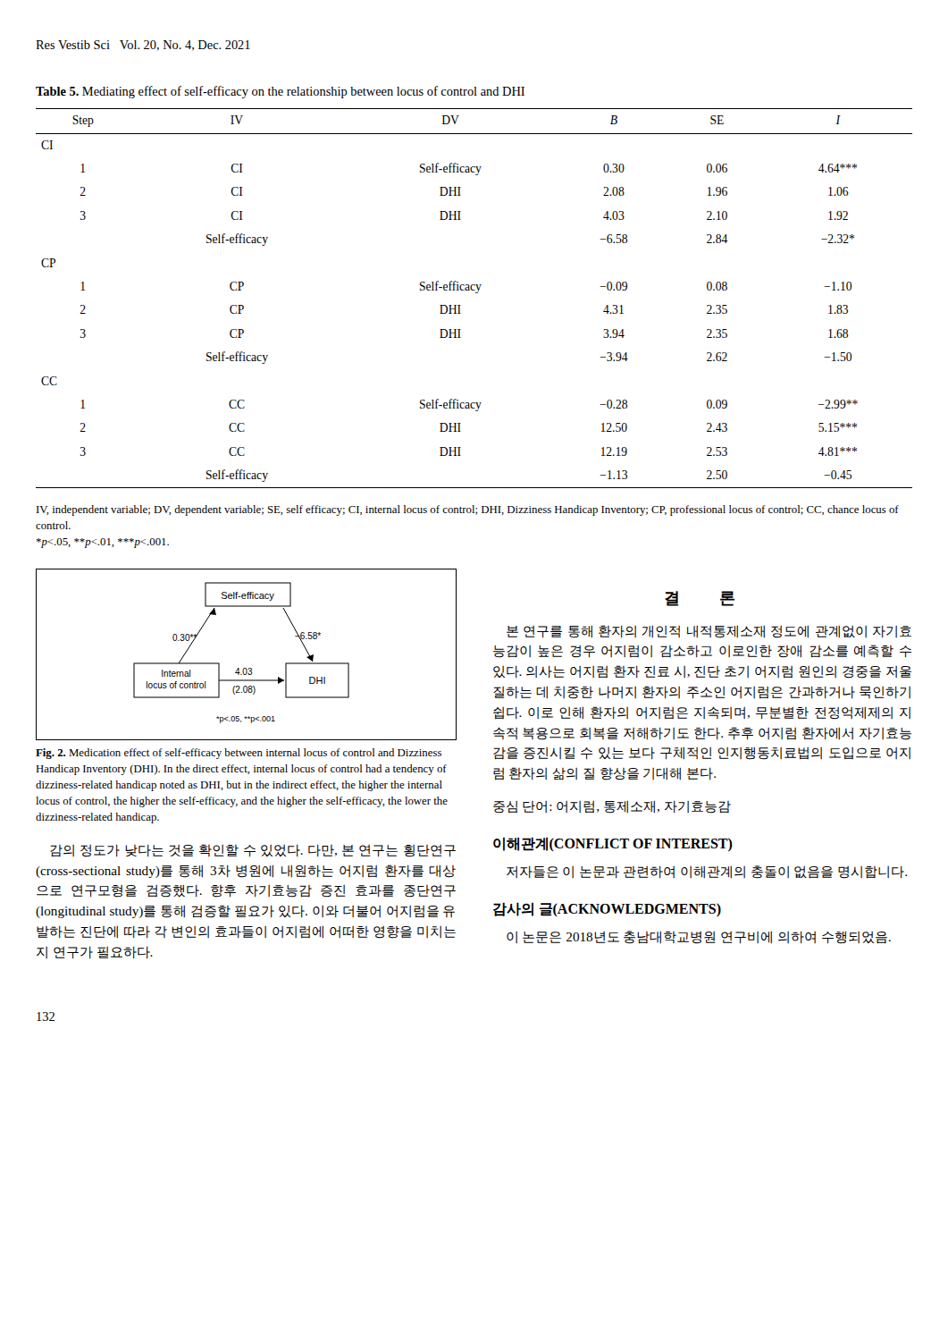Res Vestib Sci Vol. 20, No. 4, Dec. 2021
Table 5. Mediating effect of self-efficacy on the relationship between locus of control and DHI
| Step | IV | DV | B | SE | I |
| --- | --- | --- | --- | --- | --- |
| CI |
| 1 | CI | Self-efficacy | 0.30 | 0.06 | 4.64*** |
| 2 | CI | DHI | 2.08 | 1.96 | 1.06 |
| 3 | CI | DHI | 4.03 | 2.10 | 1.92 |
| | Self-efficacy | | −6.58 | 2.84 | −2.32* |
| CP |
| 1 | CP | Self-efficacy | −0.09 | 0.08 | −1.10 |
| 2 | CP | DHI | 4.31 | 2.35 | 1.83 |
| 3 | CP | DHI | 3.94 | 2.35 | 1.68 |
| | Self-efficacy | | −3.94 | 2.62 | −1.50 |
| CC |
| 1 | CC | Self-efficacy | −0.28 | 0.09 | −2.99** |
| 2 | CC | DHI | 12.50 | 2.43 | 5.15*** |
| 3 | CC | DHI | 12.19 | 2.53 | 4.81*** |
| | Self-efficacy | | −1.13 | 2.50 | −0.45 |
IV, independent variable; DV, dependent variable; SE, self efficacy; CI, internal locus of control; DHI, Dizziness Handicap Inventory; CP, professional locus of control; CC, chance locus of control.
*p<.05, **p<.01, ***p<.001.
Self-efficacy Internal locus of control DHI 0.30** −6.58* 4.03 (2.08) *p<.05, **p<.001
Fig. 2. Medication effect of self-efficacy between internal locus of control and Dizziness Handicap Inventory (DHI). In the direct effect, internal locus of control had a tendency of dizziness-related handicap noted as DHI, but in the indirect effect, the higher the internal locus of control, the higher the self-efficacy, and the higher the self-efficacy, the lower the dizziness-related handicap.
감의 정도가 낮다는 것을 확인할 수 있었다. 다만, 본 연구는 횡단연구(cross-sectional study)를 통해 3차 병원에 내원하는 어지럼 환자를 대상으로 연구모형을 검증했다. 향후 자기효능감 증진 효과를 종단연구(longitudinal study)를 통해 검증할 필요가 있다. 이와 더불어 어지럼을 유발하는 진단에 따라 각 변인의 효과들이 어지럼에 어떠한 영향을 미치는지 연구가 필요하다.
결 론
본 연구를 통해 환자의 개인적 내적통제소재 정도에 관계없이 자기효능감이 높은 경우 어지럼이 감소하고 이로인한 장애 감소를 예측할 수 있다. 의사는 어지럼 환자 진료 시, 진단 초기 어지럼 원인의 경중을 저울질하는 데 치중한 나머지 환자의 주소인 어지럼은 간과하거나 묵인하기 쉽다. 이로 인해 환자의 어지럼은 지속되며, 무분별한 전정억제제의 지속적 복용으로 회복을 저해하기도 한다. 추후 어지럼 환자에서 자기효능감을 증진시킬 수 있는 보다 구체적인 인지행동치료법의 도입으로 어지럼 환자의 삶의 질 향상을 기대해 본다.
중심 단어: 어지럼, 통제소재, 자기효능감
이해관계(CONFLICT OF INTEREST)
저자들은 이 논문과 관련하여 이해관계의 충돌이 없음을 명시합니다.
감사의 글(ACKNOWLEDGMENTS)
이 논문은 2018년도 충남대학교병원 연구비에 의하여 수행되었음.
132